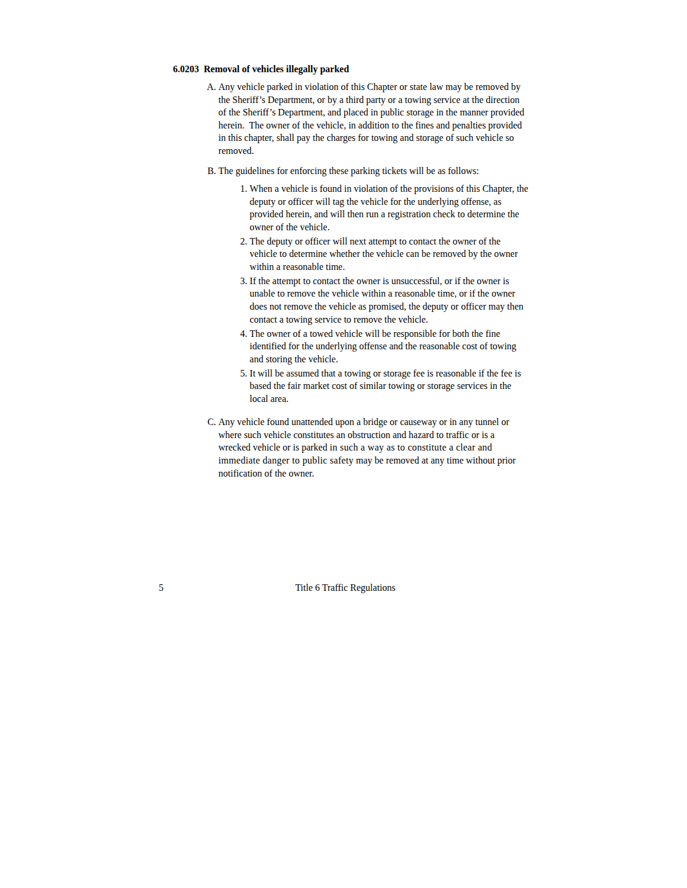6.0203 Removal of vehicles illegally parked
Any vehicle parked in violation of this Chapter or state law may be removed by the Sheriff’s Department, or by a third party or a towing service at the direction of the Sheriff’s Department, and placed in public storage in the manner provided herein. The owner of the vehicle, in addition to the fines and penalties provided in this chapter, shall pay the charges for towing and storage of such vehicle so removed.
The guidelines for enforcing these parking tickets will be as follows:
When a vehicle is found in violation of the provisions of this Chapter, the deputy or officer will tag the vehicle for the underlying offense, as provided herein, and will then run a registration check to determine the owner of the vehicle.
The deputy or officer will next attempt to contact the owner of the vehicle to determine whether the vehicle can be removed by the owner within a reasonable time.
If the attempt to contact the owner is unsuccessful, or if the owner is unable to remove the vehicle within a reasonable time, or if the owner does not remove the vehicle as promised, the deputy or officer may then contact a towing service to remove the vehicle.
The owner of a towed vehicle will be responsible for both the fine identified for the underlying offense and the reasonable cost of towing and storing the vehicle.
It will be assumed that a towing or storage fee is reasonable if the fee is based the fair market cost of similar towing or storage services in the local area.
Any vehicle found unattended upon a bridge or causeway or in any tunnel or where such vehicle constitutes an obstruction and hazard to traffic or is a wrecked vehicle or is parked in such a way as to constitute a clear and immediate danger to public safety may be removed at any time without prior notification of the owner.
5 Title 6 Traffic Regulations